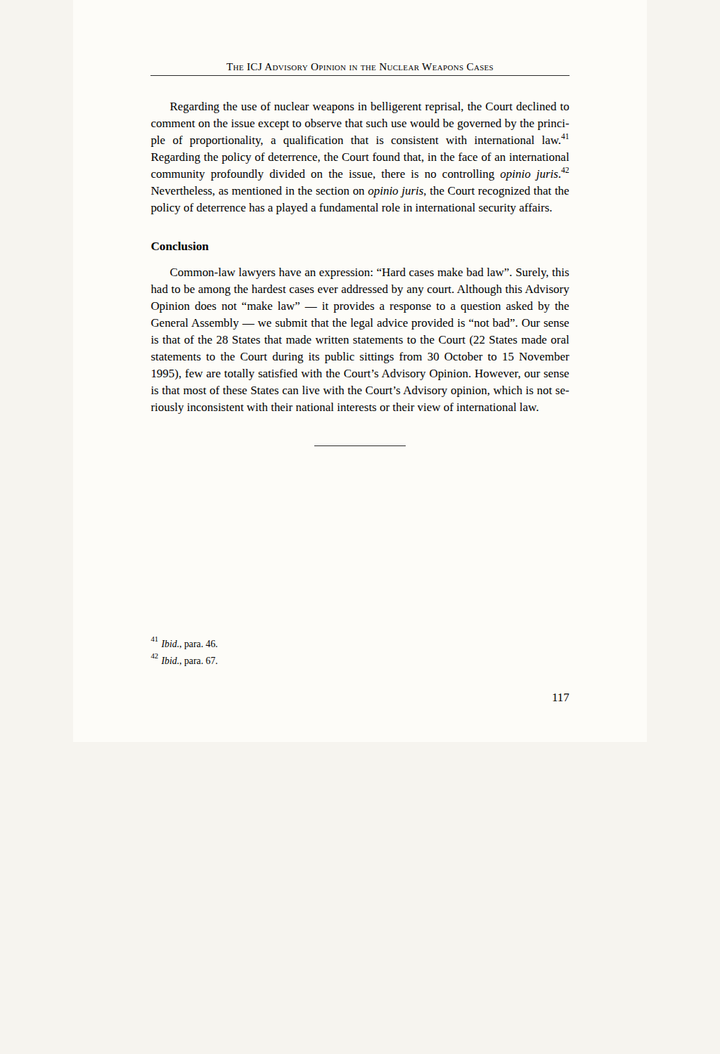The ICJ Advisory Opinion in the Nuclear Weapons Cases
Regarding the use of nuclear weapons in belligerent reprisal, the Court declined to comment on the issue except to observe that such use would be governed by the principle of proportionality, a qualification that is consistent with international law.41 Regarding the policy of deterrence, the Court found that, in the face of an international community profoundly divided on the issue, there is no controlling opinio juris.42 Nevertheless, as mentioned in the section on opinio juris, the Court recognized that the policy of deterrence has a played a fundamental role in international security affairs.
Conclusion
Common-law lawyers have an expression: “Hard cases make bad law”. Surely, this had to be among the hardest cases ever addressed by any court. Although this Advisory Opinion does not “make law” — it provides a response to a question asked by the General Assembly — we submit that the legal advice provided is “not bad”. Our sense is that of the 28 States that made written statements to the Court (22 States made oral statements to the Court during its public sittings from 30 October to 15 November 1995), few are totally satisfied with the Court’s Advisory Opinion. However, our sense is that most of these States can live with the Court’s Advisory opinion, which is not seriously inconsistent with their national interests or their view of international law.
41Ibid., para. 46.
42Ibid., para. 67.
117